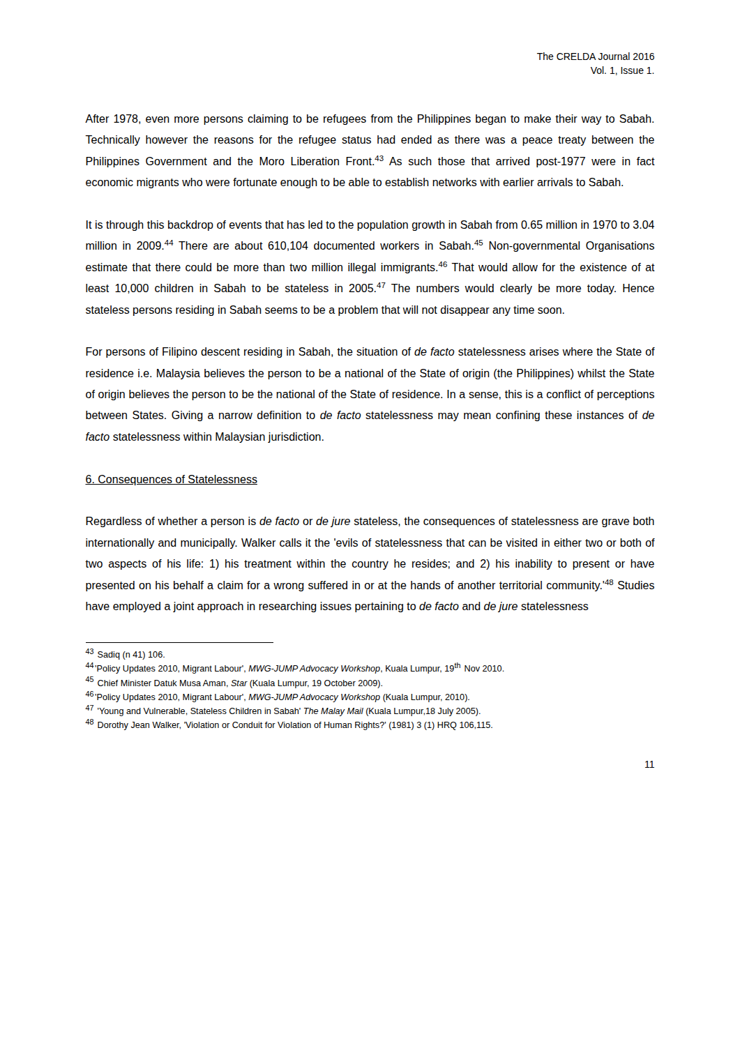The CRELDA Journal 2016
Vol. 1, Issue 1.
After 1978, even more persons claiming to be refugees from the Philippines began to make their way to Sabah. Technically however the reasons for the refugee status had ended as there was a peace treaty between the Philippines Government and the Moro Liberation Front.43 As such those that arrived post-1977 were in fact economic migrants who were fortunate enough to be able to establish networks with earlier arrivals to Sabah.
It is through this backdrop of events that has led to the population growth in Sabah from 0.65 million in 1970 to 3.04 million in 2009.44 There are about 610,104 documented workers in Sabah.45 Non-governmental Organisations estimate that there could be more than two million illegal immigrants.46 That would allow for the existence of at least 10,000 children in Sabah to be stateless in 2005.47 The numbers would clearly be more today. Hence stateless persons residing in Sabah seems to be a problem that will not disappear any time soon.
For persons of Filipino descent residing in Sabah, the situation of de facto statelessness arises where the State of residence i.e. Malaysia believes the person to be a national of the State of origin (the Philippines) whilst the State of origin believes the person to be the national of the State of residence. In a sense, this is a conflict of perceptions between States. Giving a narrow definition to de facto statelessness may mean confining these instances of de facto statelessness within Malaysian jurisdiction.
6. Consequences of Statelessness
Regardless of whether a person is de facto or de jure stateless, the consequences of statelessness are grave both internationally and municipally. Walker calls it the 'evils of statelessness that can be visited in either two or both of two aspects of his life: 1) his treatment within the country he resides; and 2) his inability to present or have presented on his behalf a claim for a wrong suffered in or at the hands of another territorial community.'48 Studies have employed a joint approach in researching issues pertaining to de facto and de jure statelessness
43 Sadiq (n 41) 106.
44'Policy Updates 2010, Migrant Labour', MWG-JUMP Advocacy Workshop, Kuala Lumpur, 19th Nov 2010.
45 Chief Minister Datuk Musa Aman, Star (Kuala Lumpur, 19 October 2009).
46'Policy Updates 2010, Migrant Labour', MWG-JUMP Advocacy Workshop (Kuala Lumpur, 2010).
47 'Young and Vulnerable, Stateless Children in Sabah' The Malay Mail (Kuala Lumpur,18 July 2005).
48 Dorothy Jean Walker, 'Violation or Conduit for Violation of Human Rights?' (1981) 3 (1) HRQ 106,115.
11